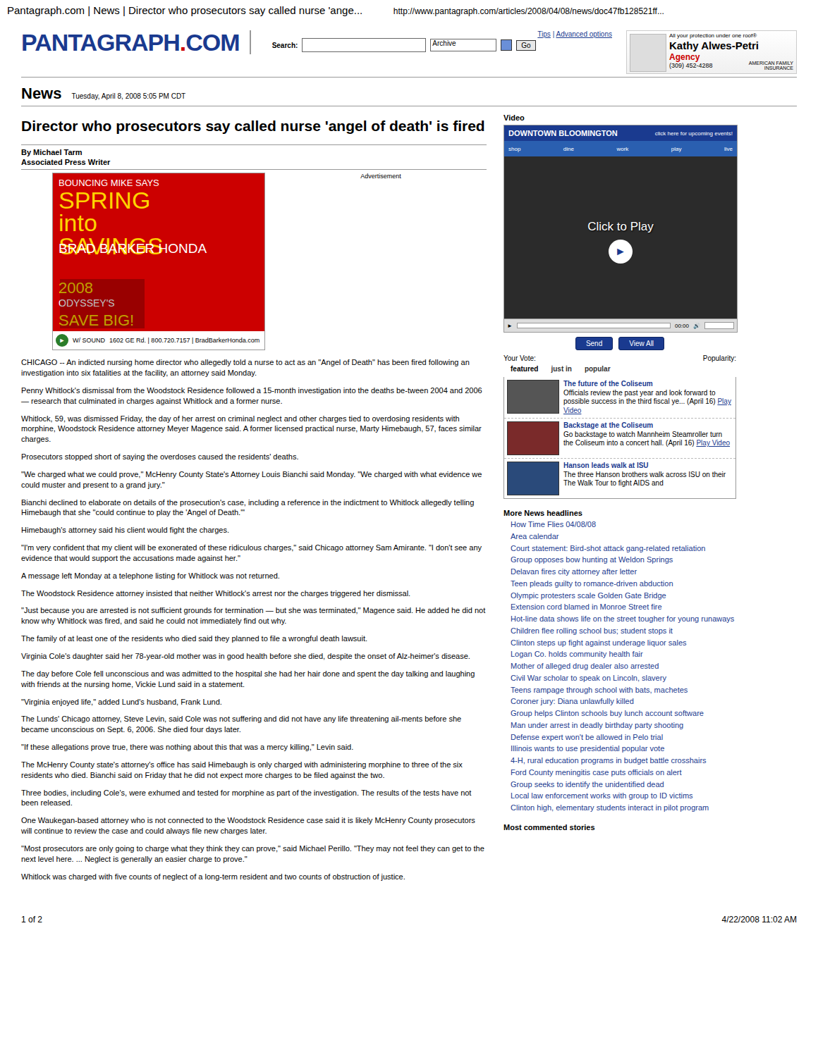Pantagraph.com | News | Director who prosecutors say called nurse 'ange... http://www.pantagraph.com/articles/2008/04/08/news/doc47fb128521ff...
PANTAGRAPH. COM
Tips | Advanced options
Search: Archive Go
All your protection under one roof®
Kathy Alwes-Petri
Agency
(309) 452-4288
AMERICAN FAMILY
INSURANCE
News
Tuesday, April 8, 2008 5:05 PM CDT
Director who prosecutors say called nurse 'angel of death' is fired
By Michael Tarm
Associated Press Writer
Advertisement
BOUNCING MIKE SAYS
SPRING
into
SAVINGS
BRAD BARKER HONDA
2008
ODYSSEY'S
SAVE BIG!
► W/ SOUND 1602 GE Rd. | 800.720.7157 | BradBarkerHonda.com
CHICAGO -- An indicted nursing home director who allegedly told a nurse to act as an "Angel of Death" has been fired following an investigation into six fatalities at the facility, an attorney said Monday.
Penny Whitlock's dismissal from the Woodstock Residence followed a 15-month investigation into the deaths be-tween 2004 and 2006 — research that culminated in charges against Whitlock and a former nurse.
Whitlock, 59, was dismissed Friday, the day of her arrest on criminal neglect and other charges tied to overdosing residents with morphine, Woodstock Residence attorney Meyer Magence said. A former licensed practical nurse, Marty Himebaugh, 57, faces similar charges.
Prosecutors stopped short of saying the overdoses caused the residents' deaths.
"We charged what we could prove," McHenry County State's Attorney Louis Bianchi said Monday. "We charged with what evidence we could muster and present to a grand jury."
Bianchi declined to elaborate on details of the prosecution's case, including a reference in the indictment to Whitlock allegedly telling Himebaugh that she "could continue to play the 'Angel of Death."'
Himebaugh's attorney said his client would fight the charges.
"I'm very confident that my client will be exonerated of these ridiculous charges," said Chicago attorney Sam Amirante. "I don't see any evidence that would support the accusations made against her."
A message left Monday at a telephone listing for Whitlock was not returned.
The Woodstock Residence attorney insisted that neither Whitlock's arrest nor the charges triggered her dismissal.
"Just because you are arrested is not sufficient grounds for termination — but she was terminated," Magence said. He added he did not know why Whitlock was fired, and said he could not immediately find out why.
The family of at least one of the residents who died said they planned to file a wrongful death lawsuit.
Virginia Cole's daughter said her 78-year-old mother was in good health before she died, despite the onset of Alz-heimer's disease.
The day before Cole fell unconscious and was admitted to the hospital she had her hair done and spent the day talking and laughing with friends at the nursing home, Vickie Lund said in a statement.
"Virginia enjoyed life," added Lund's husband, Frank Lund.
The Lunds' Chicago attorney, Steve Levin, said Cole was not suffering and did not have any life threatening ail-ments before she became unconscious on Sept. 6, 2006. She died four days later.
"If these allegations prove true, there was nothing about this that was a mercy killing," Levin said.
The McHenry County state's attorney's office has said Himebaugh is only charged with administering morphine to three of the six residents who died. Bianchi said on Friday that he did not expect more charges to be filed against the two.
Three bodies, including Cole's, were exhumed and tested for morphine as part of the investigation. The results of the tests have not been released.
One Waukegan-based attorney who is not connected to the Woodstock Residence case said it is likely McHenry County prosecutors will continue to review the case and could always file new charges later.
"Most prosecutors are only going to charge what they think they can prove," said Michael Perillo. "They may not feel they can get to the next level here. ... Neglect is generally an easier charge to prove."
Whitlock was charged with five counts of neglect of a long-term resident and two counts of obstruction of justice.
Video
DOWNTOWN BLOOMINGTON click here for upcoming events!
shop dine work play live
Click to Play
►
► 00:00 🔊
Send View All
Your Vote: Popularity:
featured just in popular
The future of the Coliseum
Officials review the past year and look forward to possible success in the third fiscal ye... (April 16) Play Video
Backstage at the Coliseum
Go backstage to watch Mannheim Steamroller turn the Coliseum into a concert hall. (April 16) Play Video
Hanson leads walk at ISU
The three Hanson brothers walk across ISU on their The Walk Tour to fight AIDS and
More News headlines
How Time Flies 04/08/08
Area calendar
Court statement: Bird-shot attack gang-related retaliation
Group opposes bow hunting at Weldon Springs
Delavan fires city attorney after letter
Teen pleads guilty to romance-driven abduction
Olympic protesters scale Golden Gate Bridge
Extension cord blamed in Monroe Street fire
Hot-line data shows life on the street tougher for young runaways
Children flee rolling school bus; student stops it
Clinton steps up fight against underage liquor sales
Logan Co. holds community health fair
Mother of alleged drug dealer also arrested
Civil War scholar to speak on Lincoln, slavery
Teens rampage through school with bats, machetes
Coroner jury: Diana unlawfully killed
Group helps Clinton schools buy lunch account software
Man under arrest in deadly birthday party shooting
Defense expert won't be allowed in Pelo trial
Illinois wants to use presidential popular vote
4-H, rural education programs in budget battle crosshairs
Ford County meningitis case puts officials on alert
Group seeks to identify the unidentified dead
Local law enforcement works with group to ID victims
Clinton high, elementary students interact in pilot program
Most commented stories
1 of 2 4/22/2008 11:02 AM